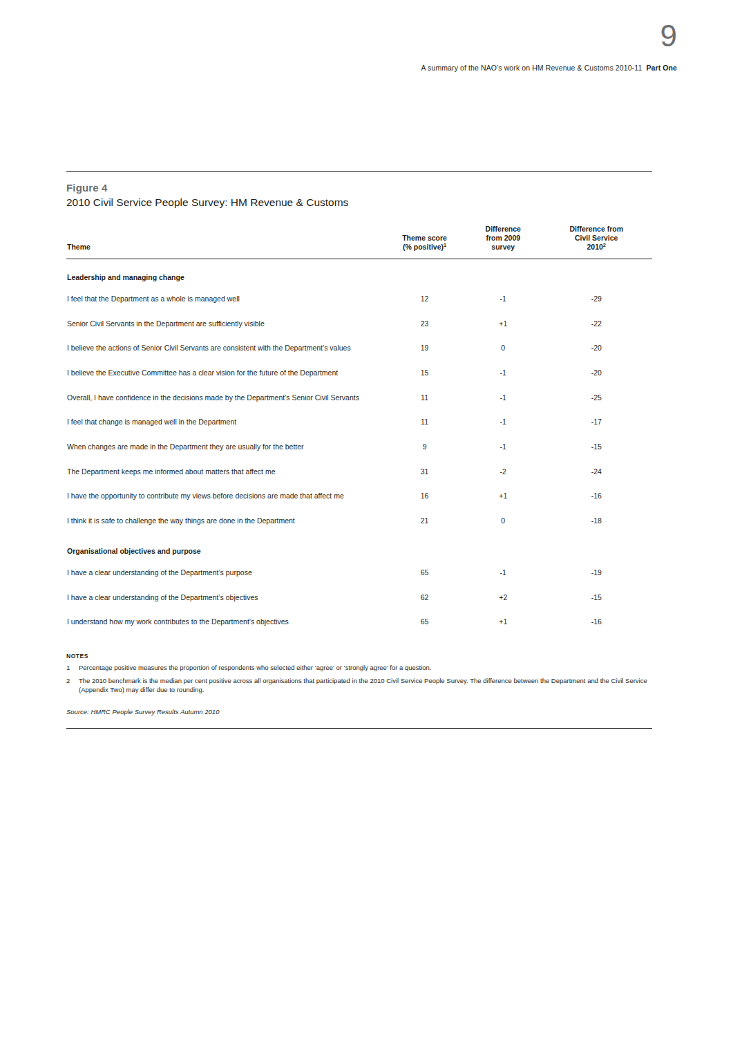9
A summary of the NAO’s work on HM Revenue & Customs 2010-11 Part One
Figure 4
2010 Civil Service People Survey: HM Revenue & Customs
| Theme | Theme score (% positive) 1 | Difference from 2009 survey | Difference from Civil Service 2010 2 |
| --- | --- | --- | --- |
| Leadership and managing change |
| I feel that the Department as a whole is managed well | 12 | -1 | -29 |
| Senior Civil Servants in the Department are sufficiently visible | 23 | +1 | -22 |
| I believe the actions of Senior Civil Servants are consistent with the Department’s values | 19 | 0 | -20 |
| I believe the Executive Committee has a clear vision for the future of the Department | 15 | -1 | -20 |
| Overall, I have confidence in the decisions made by the Department’s Senior Civil Servants | 11 | -1 | -25 |
| I feel that change is managed well in the Department | 11 | -1 | -17 |
| When changes are made in the Department they are usually for the better | 9 | -1 | -15 |
| The Department keeps me informed about matters that affect me | 31 | -2 | -24 |
| I have the opportunity to contribute my views before decisions are made that affect me | 16 | +1 | -16 |
| I think it is safe to challenge the way things are done in the Department | 21 | 0 | -18 |
| Organisational objectives and purpose |
| I have a clear understanding of the Department’s purpose | 65 | -1 | -19 |
| I have a clear understanding of the Department’s objectives | 62 | +2 | -15 |
| I understand how my work contributes to the Department’s objectives | 65 | +1 | -16 |
NOTES
1
Percentage positive measures the proportion of respondents who selected either ‘agree’ or ‘strongly agree’ for a question.
2
The 2010 benchmark is the median per cent positive across all organisations that participated in the 2010 Civil Service People Survey. The difference between the Department and the Civil Service (Appendix Two) may differ due to rounding.
Source: HMRC People Survey Results Autumn 2010